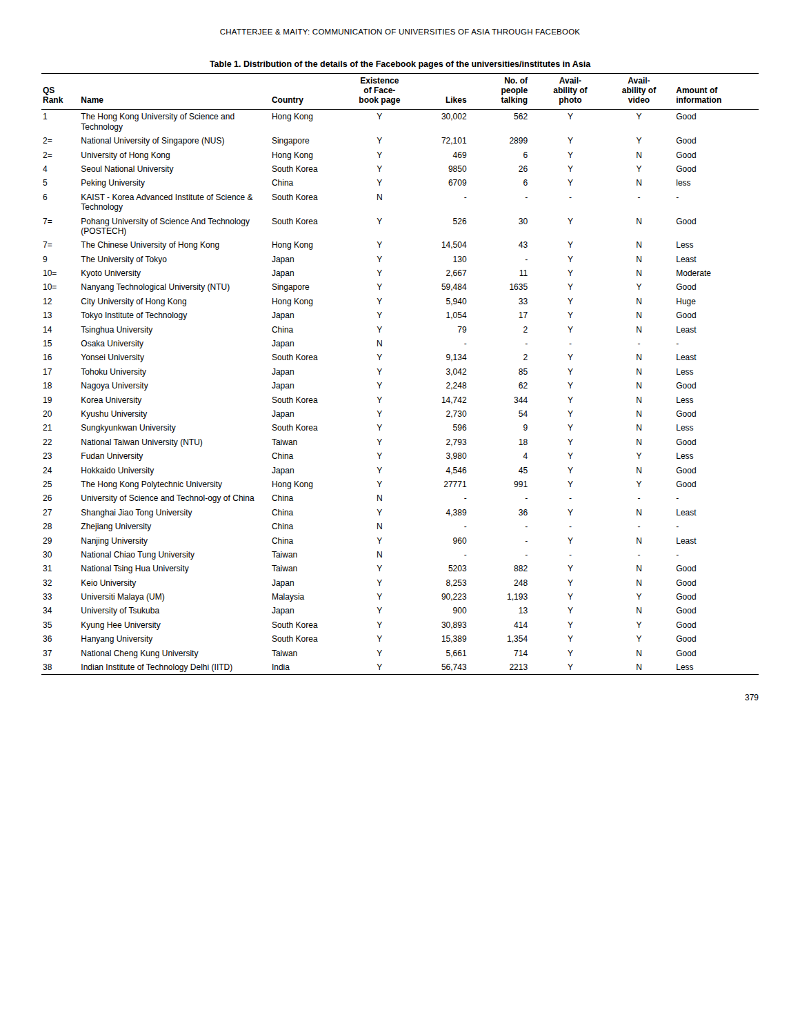CHATTERJEE & MAITY: COMMUNICATION OF UNIVERSITIES OF ASIA THROUGH FACEBOOK
Table 1. Distribution of the details of the Facebook pages of the universities/institutes in Asia
| QS Rank | Name | Country | Existence of Face- book page | Likes | No. of people talking | Avail- ability of photo | Avail- ability of video | Amount of information |
| --- | --- | --- | --- | --- | --- | --- | --- | --- |
| 1 | The Hong Kong University of Science and Technology | Hong Kong | Y | 30,002 | 562 | Y | Y | Good |
| 2= | National University of Singapore (NUS) | Singapore | Y | 72,101 | 2899 | Y | Y | Good |
| 2= | University of Hong Kong | Hong Kong | Y | 469 | 6 | Y | N | Good |
| 4 | Seoul National University | South Korea | Y | 9850 | 26 | Y | Y | Good |
| 5 | Peking University | China | Y | 6709 | 6 | Y | N | less |
| 6 | KAIST - Korea Advanced Institute of Science & Technology | South Korea | N | - | - | - | - | - |
| 7= | Pohang University of Science And Technology (POSTECH) | South Korea | Y | 526 | 30 | Y | N | Good |
| 7= | The Chinese University of Hong Kong | Hong Kong | Y | 14,504 | 43 | Y | N | Less |
| 9 | The University of Tokyo | Japan | Y | 130 | - | Y | N | Least |
| 10= | Kyoto University | Japan | Y | 2,667 | 11 | Y | N | Moderate |
| 10= | Nanyang Technological University (NTU) | Singapore | Y | 59,484 | 1635 | Y | Y | Good |
| 12 | City University of Hong Kong | Hong Kong | Y | 5,940 | 33 | Y | N | Huge |
| 13 | Tokyo Institute of Technology | Japan | Y | 1,054 | 17 | Y | N | Good |
| 14 | Tsinghua University | China | Y | 79 | 2 | Y | N | Least |
| 15 | Osaka University | Japan | N | - | - | - | - | - |
| 16 | Yonsei University | South Korea | Y | 9,134 | 2 | Y | N | Least |
| 17 | Tohoku University | Japan | Y | 3,042 | 85 | Y | N | Less |
| 18 | Nagoya University | Japan | Y | 2,248 | 62 | Y | N | Good |
| 19 | Korea University | South Korea | Y | 14,742 | 344 | Y | N | Less |
| 20 | Kyushu University | Japan | Y | 2,730 | 54 | Y | N | Good |
| 21 | Sungkyunkwan University | South Korea | Y | 596 | 9 | Y | N | Less |
| 22 | National Taiwan University (NTU) | Taiwan | Y | 2,793 | 18 | Y | N | Good |
| 23 | Fudan University | China | Y | 3,980 | 4 | Y | Y | Less |
| 24 | Hokkaido University | Japan | Y | 4,546 | 45 | Y | N | Good |
| 25 | The Hong Kong Polytechnic University | Hong Kong | Y | 27771 | 991 | Y | Y | Good |
| 26 | University of Science and Technol-ogy of China | China | N | - | - | - | - | - |
| 27 | Shanghai Jiao Tong University | China | Y | 4,389 | 36 | Y | N | Least |
| 28 | Zhejiang University | China | N | - | - | - | - | - |
| 29 | Nanjing University | China | Y | 960 | - | Y | N | Least |
| 30 | National Chiao Tung University | Taiwan | N | - | - | - | - | - |
| 31 | National Tsing Hua University | Taiwan | Y | 5203 | 882 | Y | N | Good |
| 32 | Keio University | Japan | Y | 8,253 | 248 | Y | N | Good |
| 33 | Universiti Malaya (UM) | Malaysia | Y | 90,223 | 1,193 | Y | Y | Good |
| 34 | University of Tsukuba | Japan | Y | 900 | 13 | Y | N | Good |
| 35 | Kyung Hee University | South Korea | Y | 30,893 | 414 | Y | Y | Good |
| 36 | Hanyang University | South Korea | Y | 15,389 | 1,354 | Y | Y | Good |
| 37 | National Cheng Kung University | Taiwan | Y | 5,661 | 714 | Y | N | Good |
| 38 | Indian Institute of Technology Delhi (IITD) | India | Y | 56,743 | 2213 | Y | N | Less |
379